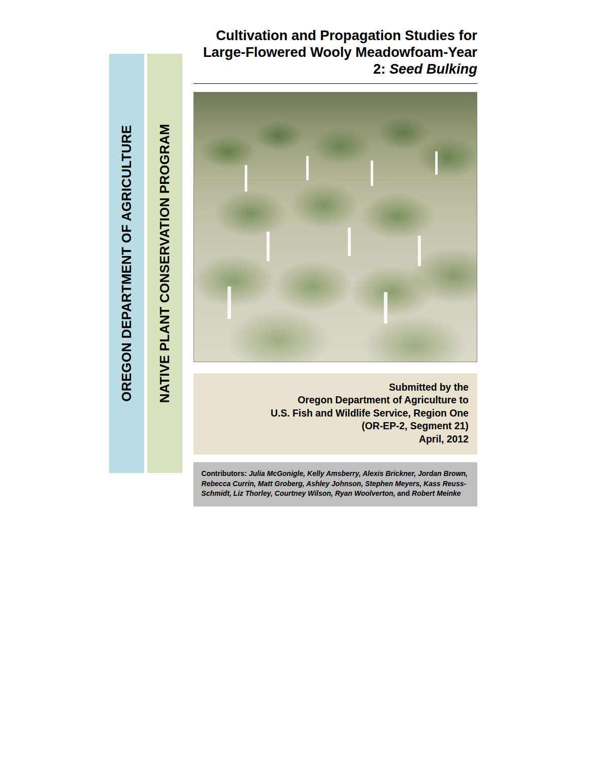OREGON DEPARTMENT OF AGRICULTURE
NATIVE PLANT CONSERVATION PROGRAM
Cultivation and Propagation Studies for Large-Flowered Wooly Meadowfoam-Year 2: Seed Bulking
Submitted by the
Oregon Department of Agriculture to
U.S. Fish and Wildlife Service, Region One
(OR-EP-2, Segment 21)
April, 2012
Contributors: Julia McGonigle, Kelly Amsberry, Alexis Brickner, Jordan Brown, Rebecca Currin, Matt Groberg, Ashley Johnson, Stephen Meyers, Kass Reuss-Schmidt, Liz Thorley, Courtney Wilson, Ryan Woolverton, and Robert Meinke